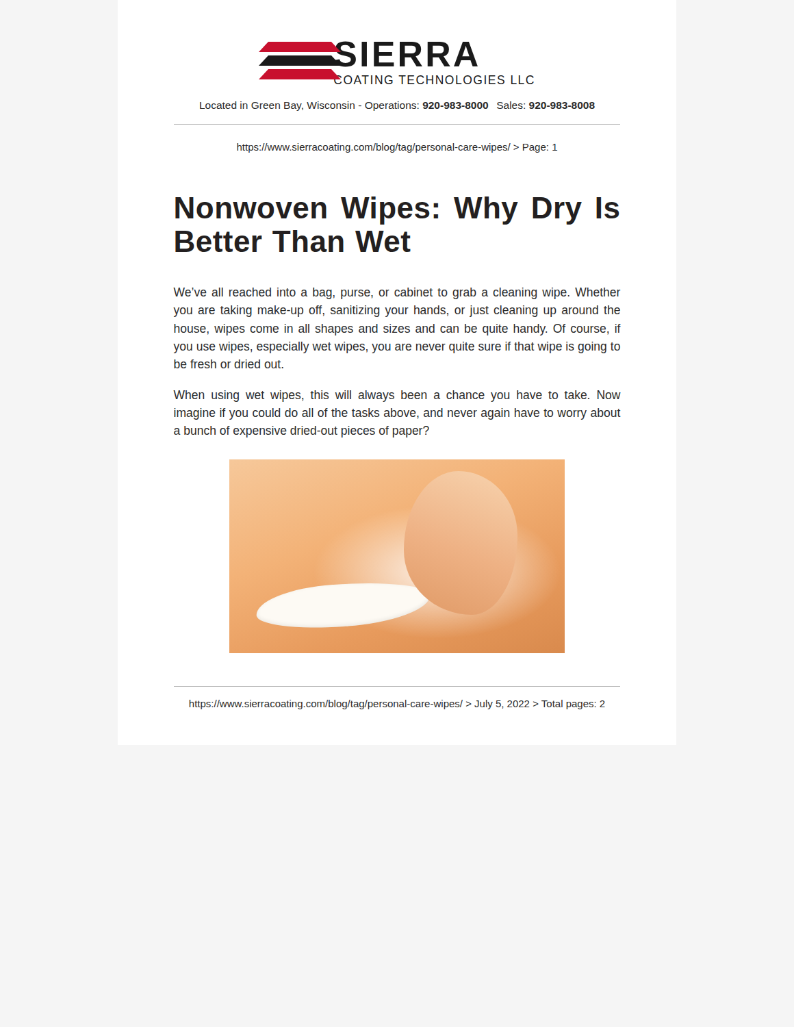SIERRA COATING TECHNOLOGIES LLC
Located in Green Bay, Wisconsin - Operations: 920-983-8000 Sales: 920-983-8008
https://www.sierracoating.com/blog/tag/personal-care-wipes/ > Page: 1
Nonwoven Wipes: Why Dry Is Better Than Wet
We’ve all reached into a bag, purse, or cabinet to grab a cleaning wipe. Whether you are taking make-up off, sanitizing your hands, or just cleaning up around the house, wipes come in all shapes and sizes and can be quite handy. Of course, if you use wipes, especially wet wipes, you are never quite sure if that wipe is going to be fresh or dried out.
When using wet wipes, this will always been a chance you have to take. Now imagine if you could do all of the tasks above, and never again have to worry about a bunch of expensive dried-out pieces of paper?
https://www.sierracoating.com/blog/tag/personal-care-wipes/ > July 5, 2022 > Total pages: 2